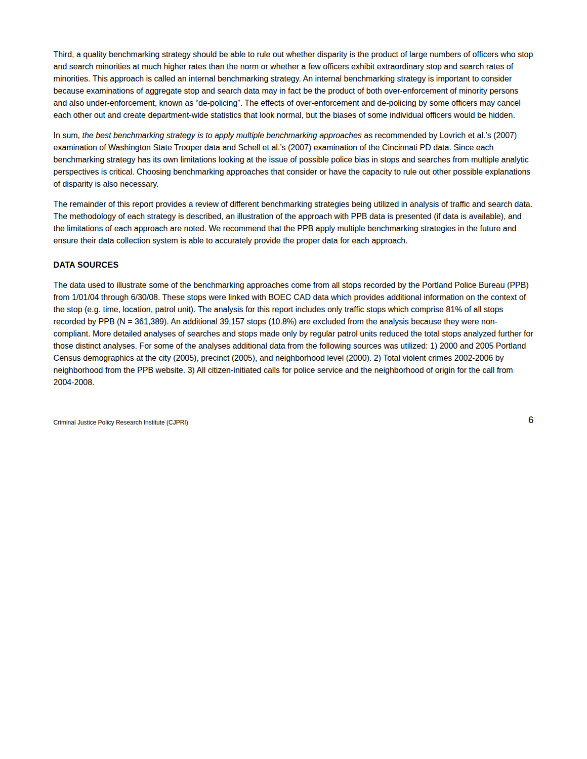Third, a quality benchmarking strategy should be able to rule out whether disparity is the product of large numbers of officers who stop and search minorities at much higher rates than the norm or whether a few officers exhibit extraordinary stop and search rates of minorities. This approach is called an internal benchmarking strategy. An internal benchmarking strategy is important to consider because examinations of aggregate stop and search data may in fact be the product of both over-enforcement of minority persons and also under-enforcement, known as “de-policing”. The effects of over-enforcement and de-policing by some officers may cancel each other out and create department-wide statistics that look normal, but the biases of some individual officers would be hidden.
In sum, the best benchmarking strategy is to apply multiple benchmarking approaches as recommended by Lovrich et al.’s (2007) examination of Washington State Trooper data and Schell et al.’s (2007) examination of the Cincinnati PD data. Since each benchmarking strategy has its own limitations looking at the issue of possible police bias in stops and searches from multiple analytic perspectives is critical. Choosing benchmarking approaches that consider or have the capacity to rule out other possible explanations of disparity is also necessary.
The remainder of this report provides a review of different benchmarking strategies being utilized in analysis of traffic and search data. The methodology of each strategy is described, an illustration of the approach with PPB data is presented (if data is available), and the limitations of each approach are noted. We recommend that the PPB apply multiple benchmarking strategies in the future and ensure their data collection system is able to accurately provide the proper data for each approach.
DATA SOURCES
The data used to illustrate some of the benchmarking approaches come from all stops recorded by the Portland Police Bureau (PPB) from 1/01/04 through 6/30/08. These stops were linked with BOEC CAD data which provides additional information on the context of the stop (e.g. time, location, patrol unit). The analysis for this report includes only traffic stops which comprise 81% of all stops recorded by PPB (N = 361,389). An additional 39,157 stops (10.8%) are excluded from the analysis because they were non-compliant. More detailed analyses of searches and stops made only by regular patrol units reduced the total stops analyzed further for those distinct analyses. For some of the analyses additional data from the following sources was utilized: 1) 2000 and 2005 Portland Census demographics at the city (2005), precinct (2005), and neighborhood level (2000). 2) Total violent crimes 2002-2006 by neighborhood from the PPB website. 3) All citizen-initiated calls for police service and the neighborhood of origin for the call from 2004-2008.
Criminal Justice Policy Research Institute (CJPRI) 6